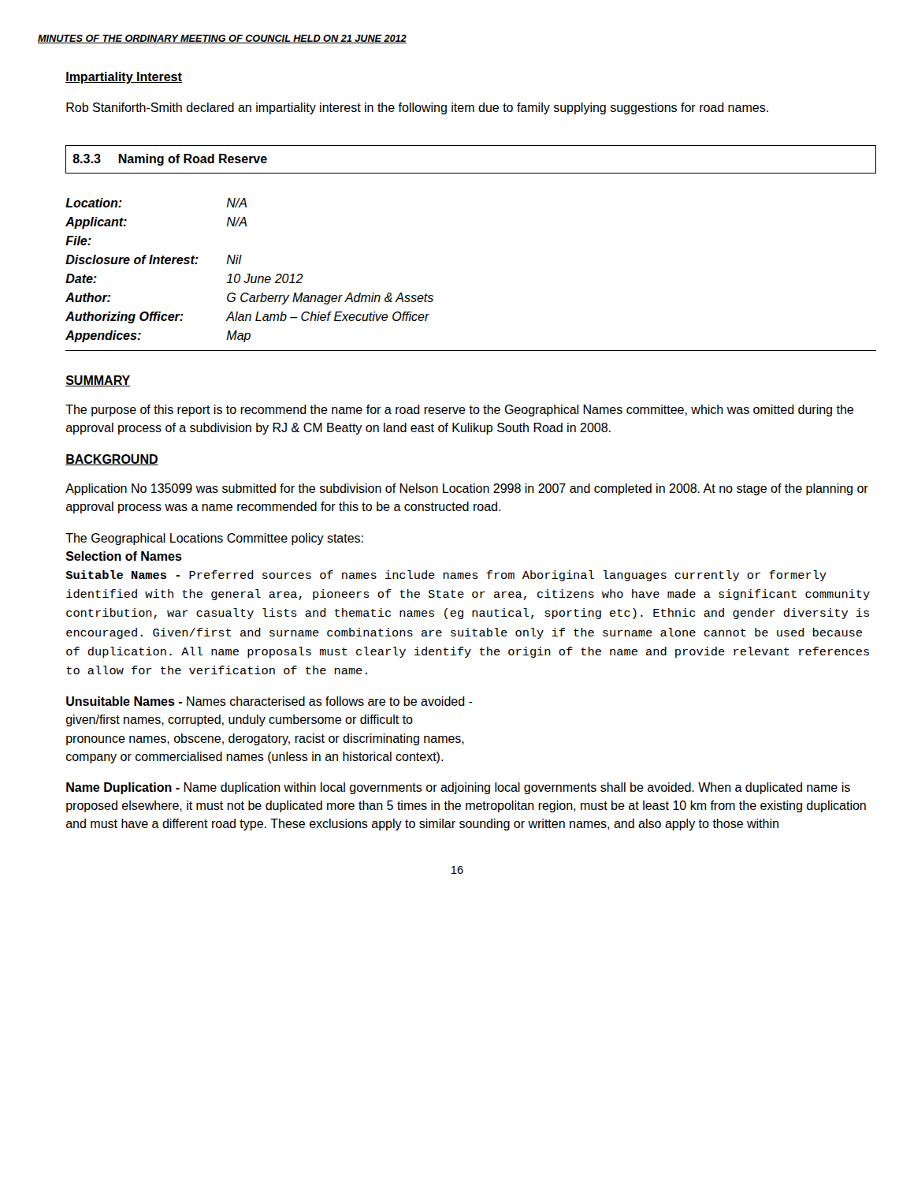MINUTES OF THE ORDINARY MEETING OF COUNCIL HELD ON 21 JUNE 2012
Impartiality Interest
Rob Staniforth-Smith declared an impartiality interest in the following item due to family supplying suggestions for road names.
8.3.3 Naming of Road Reserve
| Location: | N/A |
| Applicant: | N/A |
| File: | |
| Disclosure of Interest: | Nil |
| Date: | 10 June 2012 |
| Author: | G Carberry Manager Admin & Assets |
| Authorizing Officer: | Alan Lamb – Chief Executive Officer |
| Appendices: | Map |
SUMMARY
The purpose of this report is to recommend the name for a road reserve to the Geographical Names committee, which was omitted during the approval process of a subdivision by RJ & CM Beatty on land east of Kulikup South Road in 2008.
BACKGROUND
Application No 135099 was submitted for the subdivision of Nelson Location 2998 in 2007 and completed in 2008. At no stage of the planning or approval process was a name recommended for this to be a constructed road.
The Geographical Locations Committee policy states:
Selection of Names
Suitable Names - Preferred sources of names include names from Aboriginal languages currently or formerly identified with the general area, pioneers of the State or area, citizens who have made a significant community contribution, war casualty lists and thematic names (eg nautical, sporting etc). Ethnic and gender diversity is encouraged. Given/first and surname combinations are suitable only if the surname alone cannot be used because of duplication. All name proposals must clearly identify the origin of the name and provide relevant references to allow for the verification of the name.
Unsuitable Names - Names characterised as follows are to be avoided -
given/first names, corrupted, unduly cumbersome or difficult to
pronounce names, obscene, derogatory, racist or discriminating names,
company or commercialised names (unless in an historical context).
Name Duplication - Name duplication within local governments or adjoining local governments shall be avoided. When a duplicated name is proposed elsewhere, it must not be duplicated more than 5 times in the metropolitan region, must be at least 10 km from the existing duplication and must have a different road type. These exclusions apply to similar sounding or written names, and also apply to those within
16